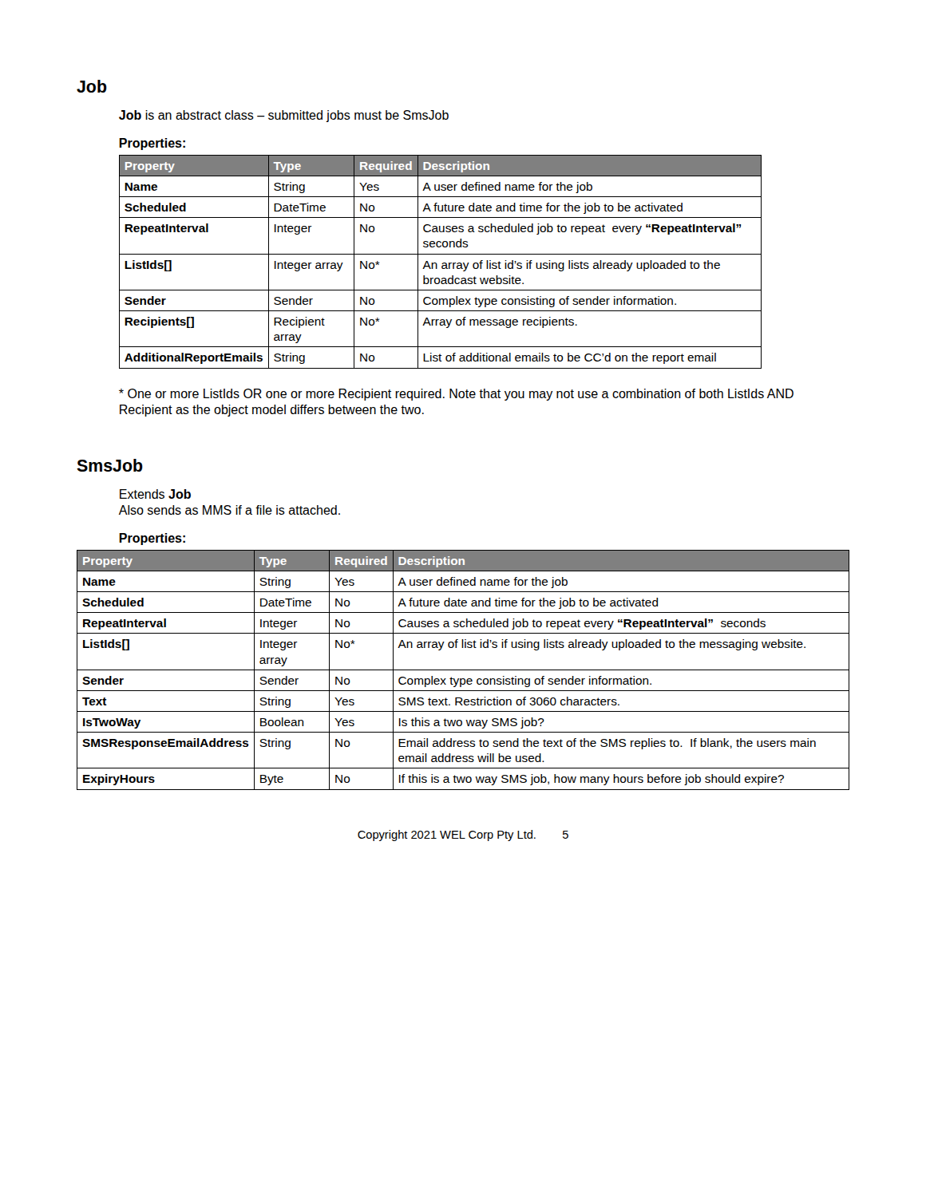Job
Job is an abstract class – submitted jobs must be SmsJob
Properties:
| Property | Type | Required | Description |
| --- | --- | --- | --- |
| Name | String | Yes | A user defined name for the job |
| Scheduled | DateTime | No | A future date and time for the job to be activated |
| RepeatInterval | Integer | No | Causes a scheduled job to repeat every “RepeatInterval” seconds |
| ListIds[] | Integer array | No* | An array of list id’s if using lists already uploaded to the broadcast website. |
| Sender | Sender | No | Complex type consisting of sender information. |
| Recipients[] | Recipient array | No* | Array of message recipients. |
| AdditionalReportEmails | String | No | List of additional emails to be CC’d on the report email |
* One or more ListIds OR one or more Recipient required. Note that you may not use a combination of both ListIds AND Recipient as the object model differs between the two.
SmsJob
Extends Job
Also sends as MMS if a file is attached.
Properties:
| Property | Type | Required | Description |
| --- | --- | --- | --- |
| Name | String | Yes | A user defined name for the job |
| Scheduled | DateTime | No | A future date and time for the job to be activated |
| RepeatInterval | Integer | No | Causes a scheduled job to repeat every “RepeatInterval” seconds |
| ListIds[] | Integer array | No* | An array of list id’s if using lists already uploaded to the messaging website. |
| Sender | Sender | No | Complex type consisting of sender information. |
| Text | String | Yes | SMS text. Restriction of 3060 characters. |
| IsTwoWay | Boolean | Yes | Is this a two way SMS job? |
| SMSResponseEmailAddress | String | No | Email address to send the text of the SMS replies to. If blank, the users main email address will be used. |
| ExpiryHours | Byte | No | If this is a two way SMS job, how many hours before job should expire? |
Copyright 2021 WEL Corp Pty Ltd.5